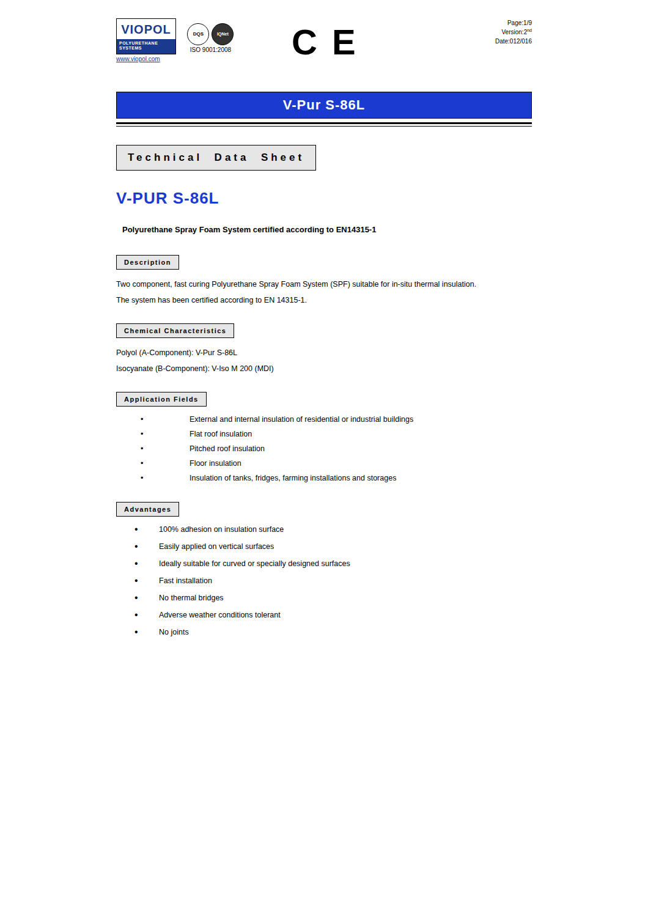VIOPOL
POLYURETHANE
SYSTEMS
www.viopol.com
DQS IQNet
ISO 9001:2008
C E
Page:1/9
Version:2nd
Date:012/016
V-Pur S-86L
Technical Data Sheet
V-PUR S-86L
Polyurethane Spray Foam System certified according to EN14315-1
Description
Two component, fast curing Polyurethane Spray Foam System (SPF) suitable for in-situ thermal insulation.
The system has been certified according to EN 14315-1.
Chemical Characteristics
Polyol (A-Component): V-Pur S-86L
Isocyanate (B-Component): V-Iso M 200 (MDI)
Application Fields
External and internal insulation of residential or industrial buildings
Flat roof insulation
Pitched roof insulation
Floor insulation
Insulation of tanks, fridges, farming installations and storages
Advantages
100% adhesion on insulation surface
Easily applied on vertical surfaces
Ideally suitable for curved or specially designed surfaces
Fast installation
No thermal bridges
Adverse weather conditions tolerant
No joints